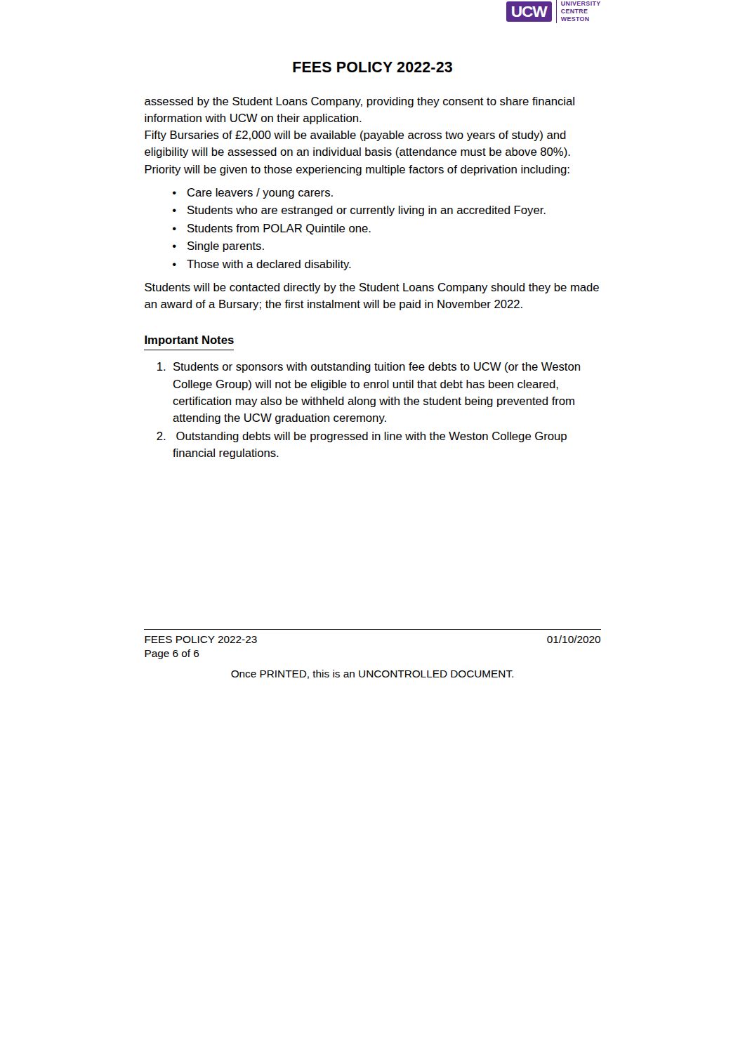UCW UNIVERSITY
CENTRE
WESTON
FEES POLICY 2022-23
assessed by the Student Loans Company, providing they consent to share financial information with UCW on their application.
Fifty Bursaries of £2,000 will be available (payable across two years of study) and eligibility will be assessed on an individual basis (attendance must be above 80%). Priority will be given to those experiencing multiple factors of deprivation including:
Care leavers / young carers.
Students who are estranged or currently living in an accredited Foyer.
Students from POLAR Quintile one.
Single parents.
Those with a declared disability.
Students will be contacted directly by the Student Loans Company should they be made an award of a Bursary; the first instalment will be paid in November 2022.
Important Notes
Students or sponsors with outstanding tuition fee debts to UCW (or the Weston College Group) will not be eligible to enrol until that debt has been cleared, certification may also be withheld along with the student being prevented from attending the UCW graduation ceremony.
Outstanding debts will be progressed in line with the Weston College Group financial regulations.
FEES POLICY 2022-23
Page 6 of 6
01/10/2020
Once PRINTED, this is an UNCONTROLLED DOCUMENT.